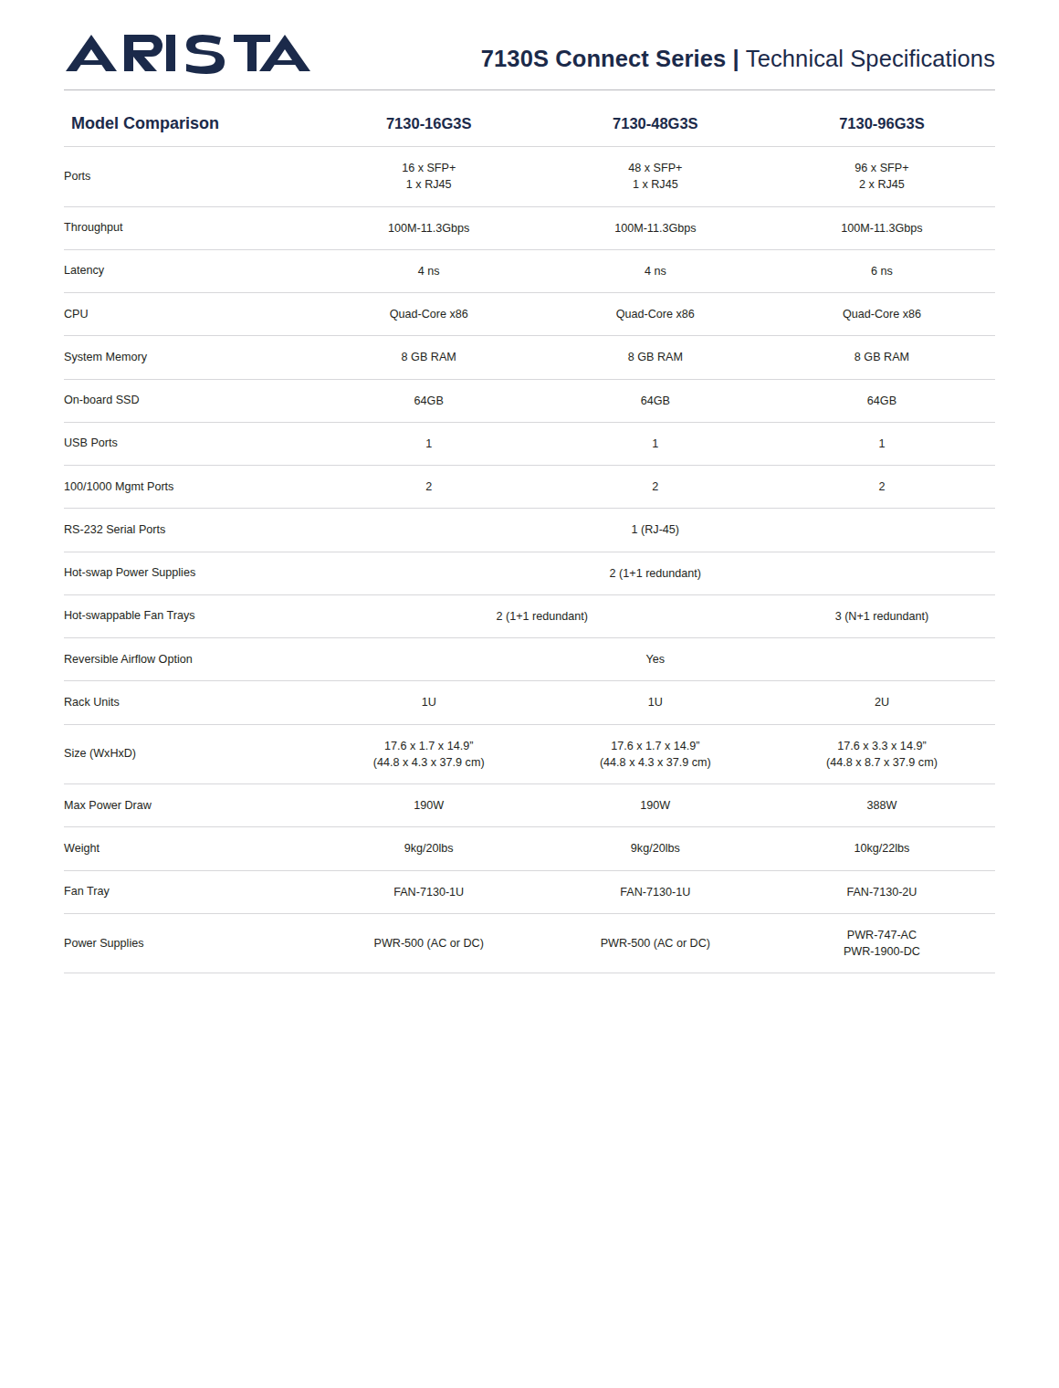7130S Connect Series | Technical Specifications
Model Comparison
| Model Comparison | 7130-16G3S | 7130-48G3S | 7130-96G3S |
| --- | --- | --- | --- |
| Ports | 16 x SFP+ 1 x RJ45 | 48 x SFP+ 1 x RJ45 | 96 x SFP+ 2 x RJ45 |
| Throughput | 100M-11.3Gbps | 100M-11.3Gbps | 100M-11.3Gbps |
| Latency | 4 ns | 4 ns | 6 ns |
| CPU | Quad-Core x86 | Quad-Core x86 | Quad-Core x86 |
| System Memory | 8 GB RAM | 8 GB RAM | 8 GB RAM |
| On-board SSD | 64GB | 64GB | 64GB |
| USB Ports | 1 | 1 | 1 |
| 100/1000 Mgmt Ports | 2 | 2 | 2 |
| RS-232 Serial Ports | 1 (RJ-45) |
| Hot-swap Power Supplies | 2 (1+1 redundant) |
| Hot-swappable Fan Trays | 2 (1+1 redundant) | 3 (N+1 redundant) |
| Reversible Airflow Option | Yes |
| Rack Units | 1U | 1U | 2U |
| Size (WxHxD) | 17.6 x 1.7 x 14.9” (44.8 x 4.3 x 37.9 cm) | 17.6 x 1.7 x 14.9” (44.8 x 4.3 x 37.9 cm) | 17.6 x 3.3 x 14.9” (44.8 x 8.7 x 37.9 cm) |
| Max Power Draw | 190W | 190W | 388W |
| Weight | 9kg/20lbs | 9kg/20lbs | 10kg/22lbs |
| Fan Tray | FAN-7130-1U | FAN-7130-1U | FAN-7130-2U |
| Power Supplies | PWR-500 (AC or DC) | PWR-500 (AC or DC) | PWR-747-AC PWR-1900-DC |